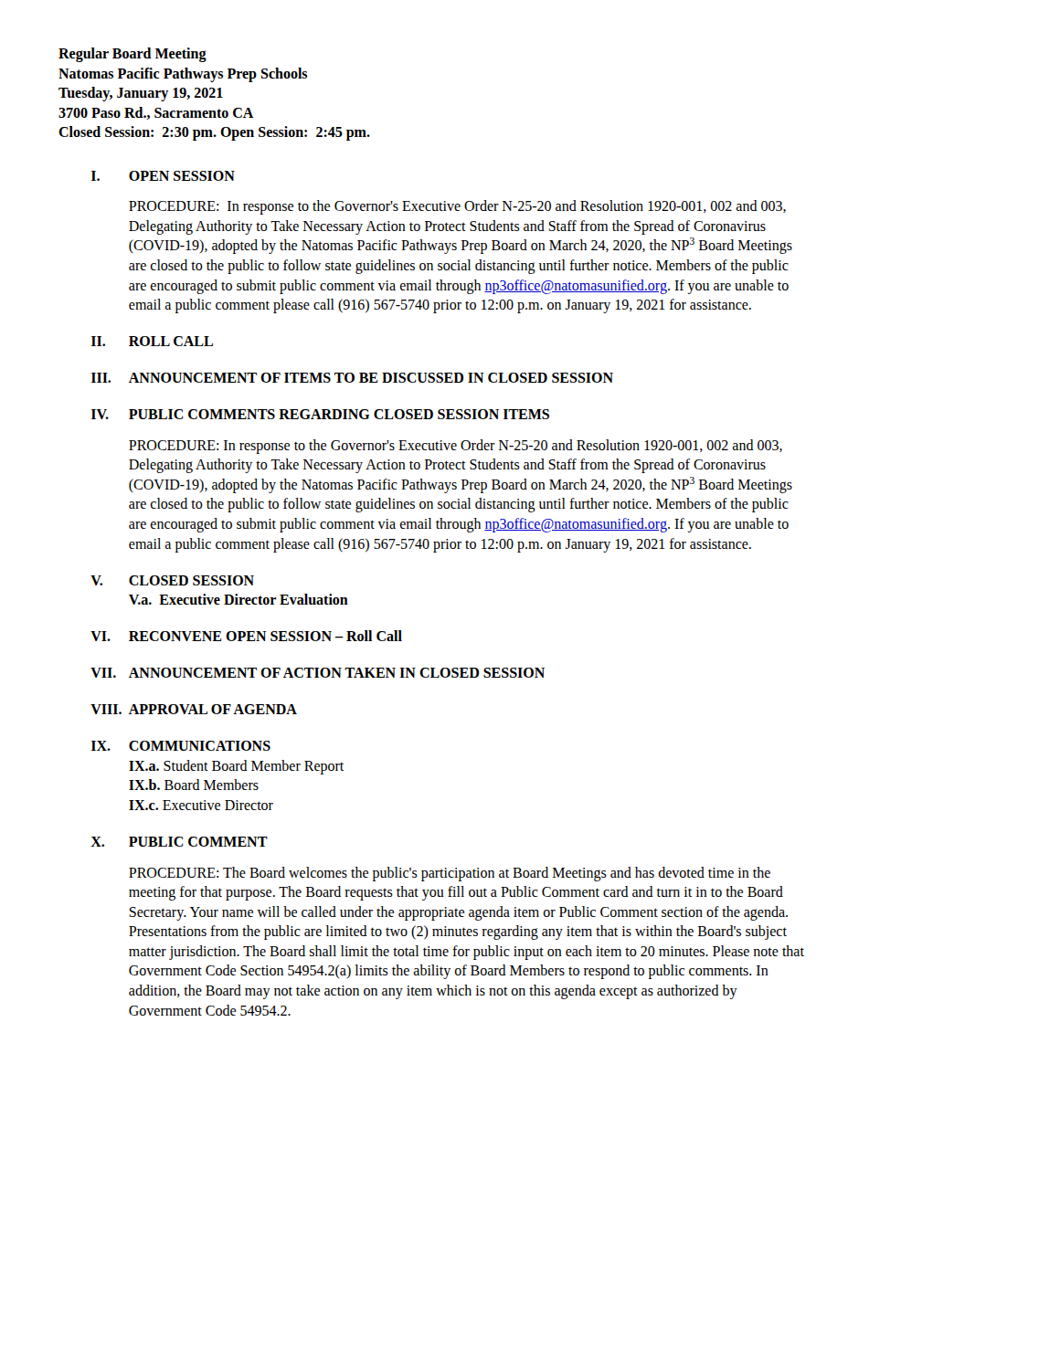Regular Board Meeting
Natomas Pacific Pathways Prep Schools
Tuesday, January 19, 2021
3700 Paso Rd., Sacramento CA
Closed Session: 2:30 pm. Open Session: 2:45 pm.
I.
OPEN SESSION
PROCEDURE: In response to the Governor's Executive Order N-25-20 and Resolution 1920-001, 002 and 003, Delegating Authority to Take Necessary Action to Protect Students and Staff from the Spread of Coronavirus (COVID-19), adopted by the Natomas Pacific Pathways Prep Board on March 24, 2020, the NP3 Board Meetings are closed to the public to follow state guidelines on social distancing until further notice. Members of the public are encouraged to submit public comment via email through np3office@natomasunified.org. If you are unable to email a public comment please call (916) 567-5740 prior to 12:00 p.m. on January 19, 2021 for assistance.
II.
ROLL CALL
III.
ANNOUNCEMENT OF ITEMS TO BE DISCUSSED IN CLOSED SESSION
IV.
PUBLIC COMMENTS REGARDING CLOSED SESSION ITEMS
PROCEDURE: In response to the Governor's Executive Order N-25-20 and Resolution 1920-001, 002 and 003, Delegating Authority to Take Necessary Action to Protect Students and Staff from the Spread of Coronavirus (COVID-19), adopted by the Natomas Pacific Pathways Prep Board on March 24, 2020, the NP3 Board Meetings are closed to the public to follow state guidelines on social distancing until further notice. Members of the public are encouraged to submit public comment via email through np3office@natomasunified.org. If you are unable to email a public comment please call (916) 567-5740 prior to 12:00 p.m. on January 19, 2021 for assistance.
V.
CLOSED SESSION
V.a. Executive Director Evaluation
VI.
RECONVENE OPEN SESSION – Roll Call
VII.
ANNOUNCEMENT OF ACTION TAKEN IN CLOSED SESSION
VIII.
APPROVAL OF AGENDA
IX.
COMMUNICATIONS
IX.a. Student Board Member Report
IX.b. Board Members
IX.c. Executive Director
X.
PUBLIC COMMENT
PROCEDURE: The Board welcomes the public's participation at Board Meetings and has devoted time in the meeting for that purpose. The Board requests that you fill out a Public Comment card and turn it in to the Board Secretary. Your name will be called under the appropriate agenda item or Public Comment section of the agenda. Presentations from the public are limited to two (2) minutes regarding any item that is within the Board's subject matter jurisdiction. The Board shall limit the total time for public input on each item to 20 minutes. Please note that Government Code Section 54954.2(a) limits the ability of Board Members to respond to public comments. In addition, the Board may not take action on any item which is not on this agenda except as authorized by Government Code 54954.2.